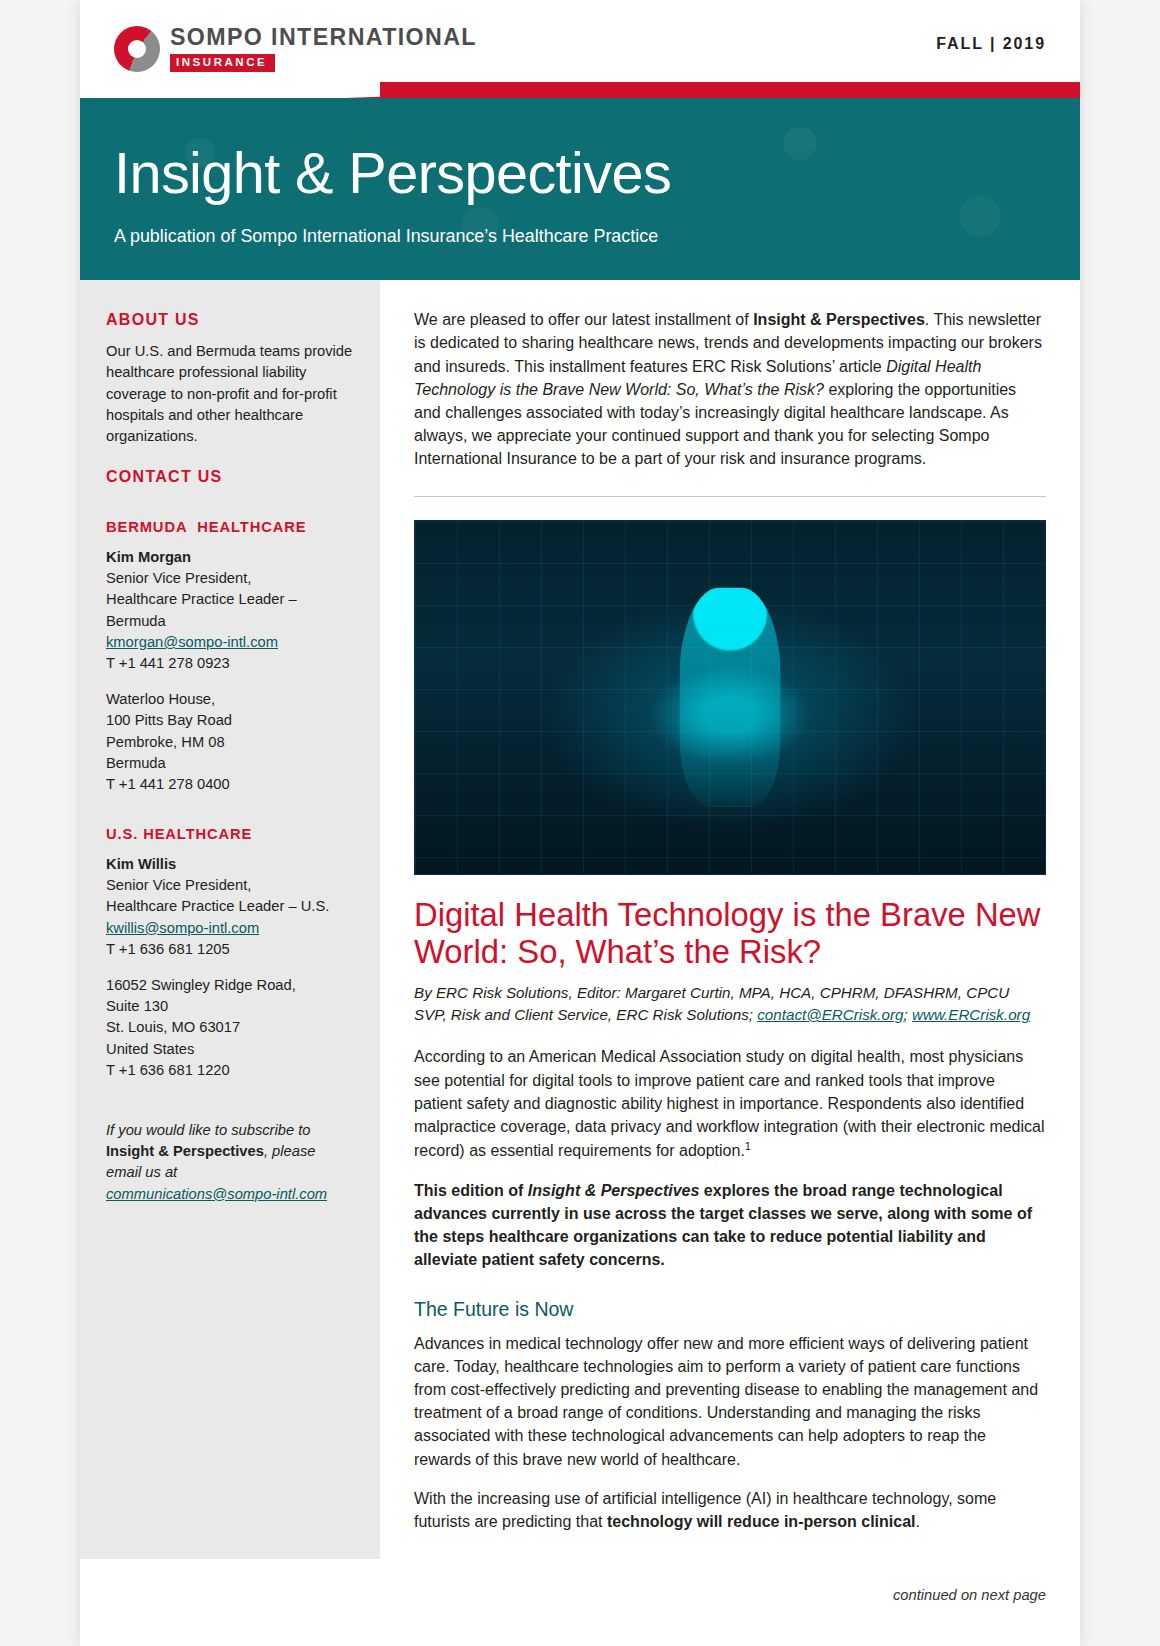SOMPO INTERNATIONAL
INSURANCE
FALL | 2019
Insight & Perspectives
A publication of Sompo International Insurance’s Healthcare Practice
About Us
Our U.S. and Bermuda teams provide healthcare professional liability coverage to non-profit and for-profit hospitals and other healthcare organizations.
Contact Us
Bermuda Healthcare
Kim Morgan
Senior Vice President,
Healthcare Practice Leader – Bermuda
kmorgan@sompo-intl.com
T +1 441 278 0923
Waterloo House,
100 Pitts Bay Road
Pembroke, HM 08
Bermuda
T +1 441 278 0400
U.S. Healthcare
Kim Willis
Senior Vice President,
Healthcare Practice Leader – U.S.
kwillis@sompo-intl.com
T +1 636 681 1205
16052 Swingley Ridge Road,
Suite 130
St. Louis, MO 63017
United States
T +1 636 681 1220
If you would like to subscribe to Insight & Perspectives, please email us at
communications@sompo-intl.com
We are pleased to offer our latest installment of Insight & Perspectives. This newsletter is dedicated to sharing healthcare news, trends and developments impacting our brokers and insureds. This installment features ERC Risk Solutions’ article Digital Health Technology is the Brave New World: So, What’s the Risk? exploring the opportunities and challenges associated with today’s increasingly digital healthcare landscape. As always, we appreciate your continued support and thank you for selecting Sompo International Insurance to be a part of your risk and insurance programs.
Digital Health Technology is the Brave New World: So, What’s the Risk?
By ERC Risk Solutions, Editor: Margaret Curtin, MPA, HCA, CPHRM, DFASHRM, CPCU SVP, Risk and Client Service, ERC Risk Solutions; contact@ERCrisk.org; www.ERCrisk.org
According to an American Medical Association study on digital health, most physicians see potential for digital tools to improve patient care and ranked tools that improve patient safety and diagnostic ability highest in importance. Respondents also identified malpractice coverage, data privacy and workflow integration (with their electronic medical record) as essential requirements for adoption.1
This edition of Insight & Perspectives explores the broad range technological advances currently in use across the target classes we serve, along with some of the steps healthcare organizations can take to reduce potential liability and alleviate patient safety concerns.
The Future is Now
Advances in medical technology offer new and more efficient ways of delivering patient care. Today, healthcare technologies aim to perform a variety of patient care functions from cost-effectively predicting and preventing disease to enabling the management and treatment of a broad range of conditions. Understanding and managing the risks associated with these technological advancements can help adopters to reap the rewards of this brave new world of healthcare.
With the increasing use of artificial intelligence (AI) in healthcare technology, some futurists are predicting that technology will reduce in-person clinical.
continued on next page